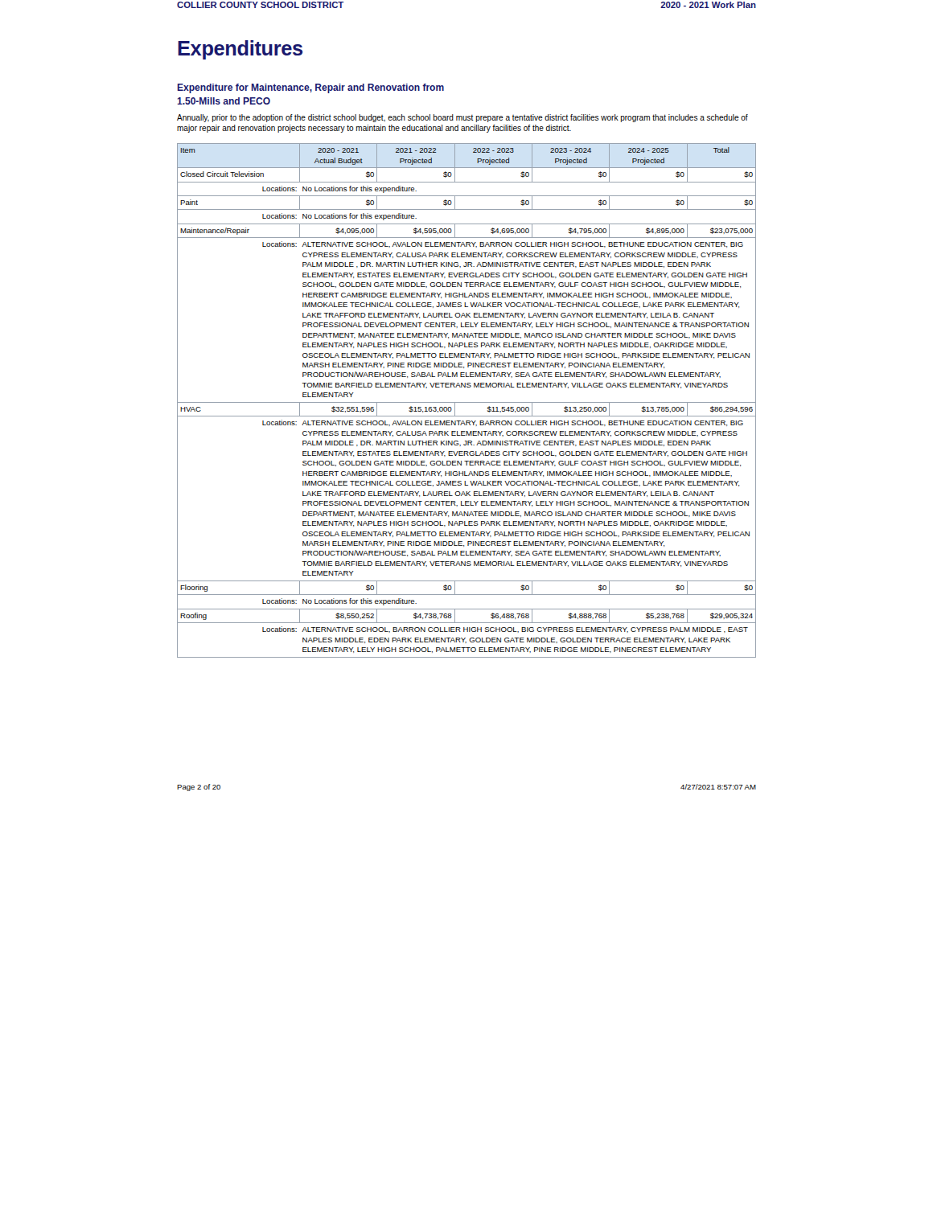COLLIER COUNTY SCHOOL DISTRICT
2020 - 2021 Work Plan
Expenditures
Expenditure for Maintenance, Repair and Renovation from
1.50-Mills and PECO
Annually, prior to the adoption of the district school budget, each school board must prepare a tentative district facilities work program that includes a schedule of major repair and renovation projects necessary to maintain the educational and ancillary facilities of the district.
| Item | 2020 - 2021 Actual Budget | 2021 - 2022 Projected | 2022 - 2023 Projected | 2023 - 2024 Projected | 2024 - 2025 Projected | Total |
| --- | --- | --- | --- | --- | --- | --- |
| Closed Circuit Television | $0 | $0 | $0 | $0 | $0 | $0 |
| Locations: | No Locations for this expenditure. |
| Paint | $0 | $0 | $0 | $0 | $0 | $0 |
| Locations: | No Locations for this expenditure. |
| Maintenance/Repair | $4,095,000 | $4,595,000 | $4,695,000 | $4,795,000 | $4,895,000 | $23,075,000 |
| Locations: | ALTERNATIVE SCHOOL, AVALON ELEMENTARY, BARRON COLLIER HIGH SCHOOL, BETHUNE EDUCATION CENTER, BIG CYPRESS ELEMENTARY, CALUSA PARK ELEMENTARY, CORKSCREW ELEMENTARY, CORKSCREW MIDDLE, CYPRESS PALM MIDDLE , DR. MARTIN LUTHER KING, JR. ADMINISTRATIVE CENTER, EAST NAPLES MIDDLE, EDEN PARK ELEMENTARY, ESTATES ELEMENTARY, EVERGLADES CITY SCHOOL, GOLDEN GATE ELEMENTARY, GOLDEN GATE HIGH SCHOOL, GOLDEN GATE MIDDLE, GOLDEN TERRACE ELEMENTARY, GULF COAST HIGH SCHOOL, GULFVIEW MIDDLE, HERBERT CAMBRIDGE ELEMENTARY, HIGHLANDS ELEMENTARY, IMMOKALEE HIGH SCHOOL, IMMOKALEE MIDDLE, IMMOKALEE TECHNICAL COLLEGE, JAMES L WALKER VOCATIONAL-TECHNICAL COLLEGE, LAKE PARK ELEMENTARY, LAKE TRAFFORD ELEMENTARY, LAUREL OAK ELEMENTARY, LAVERN GAYNOR ELEMENTARY, LEILA B. CANANT PROFESSIONAL DEVELOPMENT CENTER, LELY ELEMENTARY, LELY HIGH SCHOOL, MAINTENANCE & TRANSPORTATION DEPARTMENT, MANATEE ELEMENTARY, MANATEE MIDDLE, MARCO ISLAND CHARTER MIDDLE SCHOOL, MIKE DAVIS ELEMENTARY, NAPLES HIGH SCHOOL, NAPLES PARK ELEMENTARY, NORTH NAPLES MIDDLE, OAKRIDGE MIDDLE, OSCEOLA ELEMENTARY, PALMETTO ELEMENTARY, PALMETTO RIDGE HIGH SCHOOL, PARKSIDE ELEMENTARY, PELICAN MARSH ELEMENTARY, PINE RIDGE MIDDLE, PINECREST ELEMENTARY, POINCIANA ELEMENTARY, PRODUCTION/WAREHOUSE, SABAL PALM ELEMENTARY, SEA GATE ELEMENTARY, SHADOWLAWN ELEMENTARY, TOMMIE BARFIELD ELEMENTARY, VETERANS MEMORIAL ELEMENTARY, VILLAGE OAKS ELEMENTARY, VINEYARDS ELEMENTARY |
| HVAC | $32,551,596 | $15,163,000 | $11,545,000 | $13,250,000 | $13,785,000 | $86,294,596 |
| Locations: | ALTERNATIVE SCHOOL, AVALON ELEMENTARY, BARRON COLLIER HIGH SCHOOL, BETHUNE EDUCATION CENTER, BIG CYPRESS ELEMENTARY, CALUSA PARK ELEMENTARY, CORKSCREW ELEMENTARY, CORKSCREW MIDDLE, CYPRESS PALM MIDDLE , DR. MARTIN LUTHER KING, JR. ADMINISTRATIVE CENTER, EAST NAPLES MIDDLE, EDEN PARK ELEMENTARY, ESTATES ELEMENTARY, EVERGLADES CITY SCHOOL, GOLDEN GATE ELEMENTARY, GOLDEN GATE HIGH SCHOOL, GOLDEN GATE MIDDLE, GOLDEN TERRACE ELEMENTARY, GULF COAST HIGH SCHOOL, GULFVIEW MIDDLE, HERBERT CAMBRIDGE ELEMENTARY, HIGHLANDS ELEMENTARY, IMMOKALEE HIGH SCHOOL, IMMOKALEE MIDDLE, IMMOKALEE TECHNICAL COLLEGE, JAMES L WALKER VOCATIONAL-TECHNICAL COLLEGE, LAKE PARK ELEMENTARY, LAKE TRAFFORD ELEMENTARY, LAUREL OAK ELEMENTARY, LAVERN GAYNOR ELEMENTARY, LEILA B. CANANT PROFESSIONAL DEVELOPMENT CENTER, LELY ELEMENTARY, LELY HIGH SCHOOL, MAINTENANCE & TRANSPORTATION DEPARTMENT, MANATEE ELEMENTARY, MANATEE MIDDLE, MARCO ISLAND CHARTER MIDDLE SCHOOL, MIKE DAVIS ELEMENTARY, NAPLES HIGH SCHOOL, NAPLES PARK ELEMENTARY, NORTH NAPLES MIDDLE, OAKRIDGE MIDDLE, OSCEOLA ELEMENTARY, PALMETTO ELEMENTARY, PALMETTO RIDGE HIGH SCHOOL, PARKSIDE ELEMENTARY, PELICAN MARSH ELEMENTARY, PINE RIDGE MIDDLE, PINECREST ELEMENTARY, POINCIANA ELEMENTARY, PRODUCTION/WAREHOUSE, SABAL PALM ELEMENTARY, SEA GATE ELEMENTARY, SHADOWLAWN ELEMENTARY, TOMMIE BARFIELD ELEMENTARY, VETERANS MEMORIAL ELEMENTARY, VILLAGE OAKS ELEMENTARY, VINEYARDS ELEMENTARY |
| Flooring | $0 | $0 | $0 | $0 | $0 | $0 |
| Locations: | No Locations for this expenditure. |
| Roofing | $8,550,252 | $4,738,768 | $6,488,768 | $4,888,768 | $5,238,768 | $29,905,324 |
| Locations: | ALTERNATIVE SCHOOL, BARRON COLLIER HIGH SCHOOL, BIG CYPRESS ELEMENTARY, CYPRESS PALM MIDDLE , EAST NAPLES MIDDLE, EDEN PARK ELEMENTARY, GOLDEN GATE MIDDLE, GOLDEN TERRACE ELEMENTARY, LAKE PARK ELEMENTARY, LELY HIGH SCHOOL, PALMETTO ELEMENTARY, PINE RIDGE MIDDLE, PINECREST ELEMENTARY |
Page 2 of 20
4/27/2021 8:57:07 AM